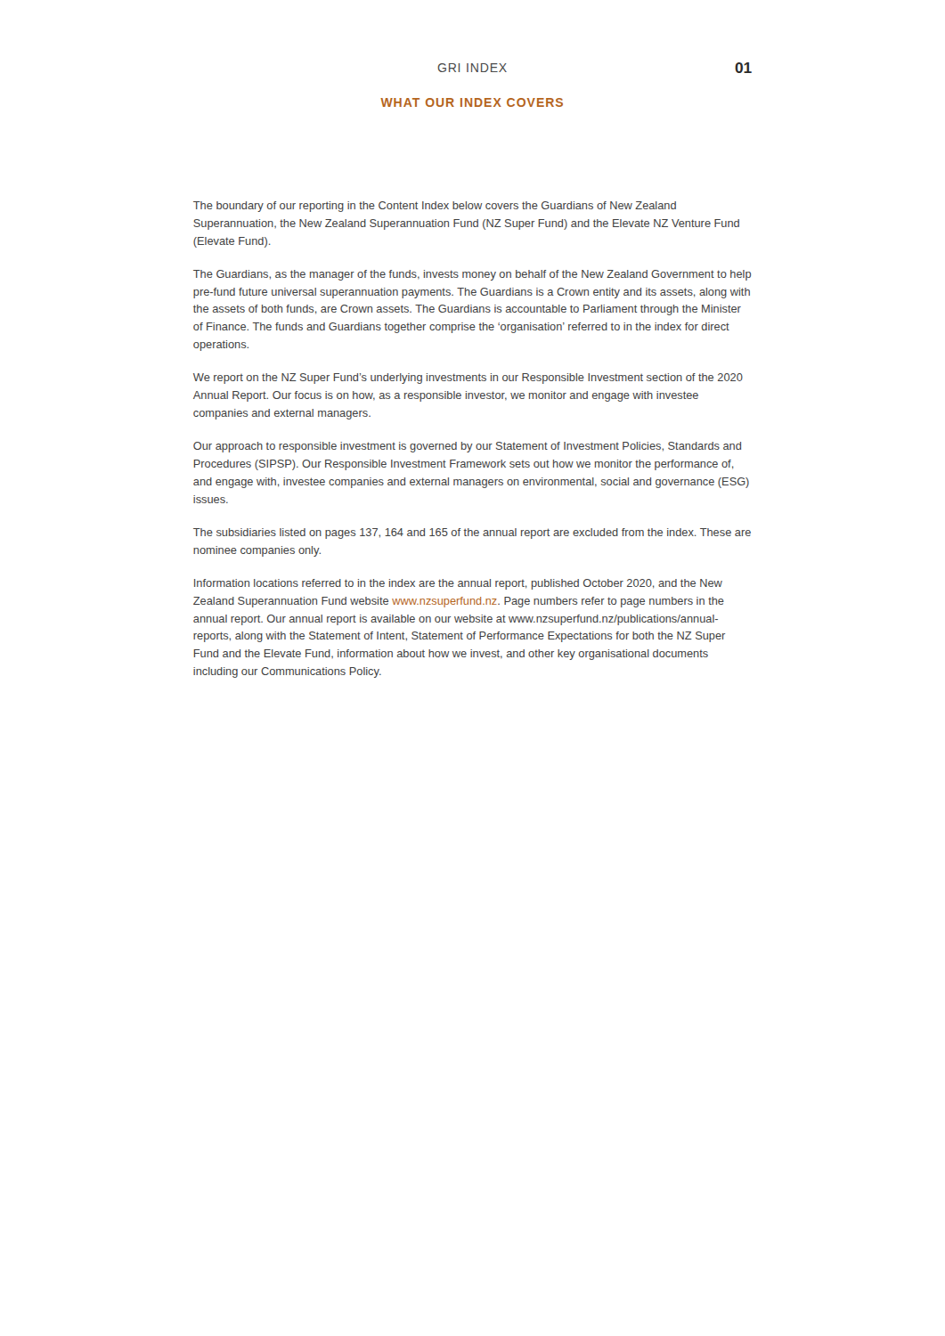GRI Index 01
What Our Index Covers
The boundary of our reporting in the Content Index below covers the Guardians of New Zealand Superannuation, the New Zealand Superannuation Fund (NZ Super Fund) and the Elevate NZ Venture Fund (Elevate Fund).
The Guardians, as the manager of the funds, invests money on behalf of the New Zealand Government to help pre-fund future universal superannuation payments. The Guardians is a Crown entity and its assets, along with the assets of both funds, are Crown assets. The Guardians is accountable to Parliament through the Minister of Finance. The funds and Guardians together comprise the ‘organisation’ referred to in the index for direct operations.
We report on the NZ Super Fund’s underlying investments in our Responsible Investment section of the 2020 Annual Report. Our focus is on how, as a responsible investor, we monitor and engage with investee companies and external managers.
Our approach to responsible investment is governed by our Statement of Investment Policies, Standards and Procedures (SIPSP). Our Responsible Investment Framework sets out how we monitor the performance of, and engage with, investee companies and external managers on environmental, social and governance (ESG) issues.
The subsidiaries listed on pages 137, 164 and 165 of the annual report are excluded from the index. These are nominee companies only.
Information locations referred to in the index are the annual report, published October 2020, and the New Zealand Superannuation Fund website www.nzsuperfund.nz. Page numbers refer to page numbers in the annual report. Our annual report is available on our website at www.nzsuperfund.nz/publications/annual-reports, along with the Statement of Intent, Statement of Performance Expectations for both the NZ Super Fund and the Elevate Fund, information about how we invest, and other key organisational documents including our Communications Policy.